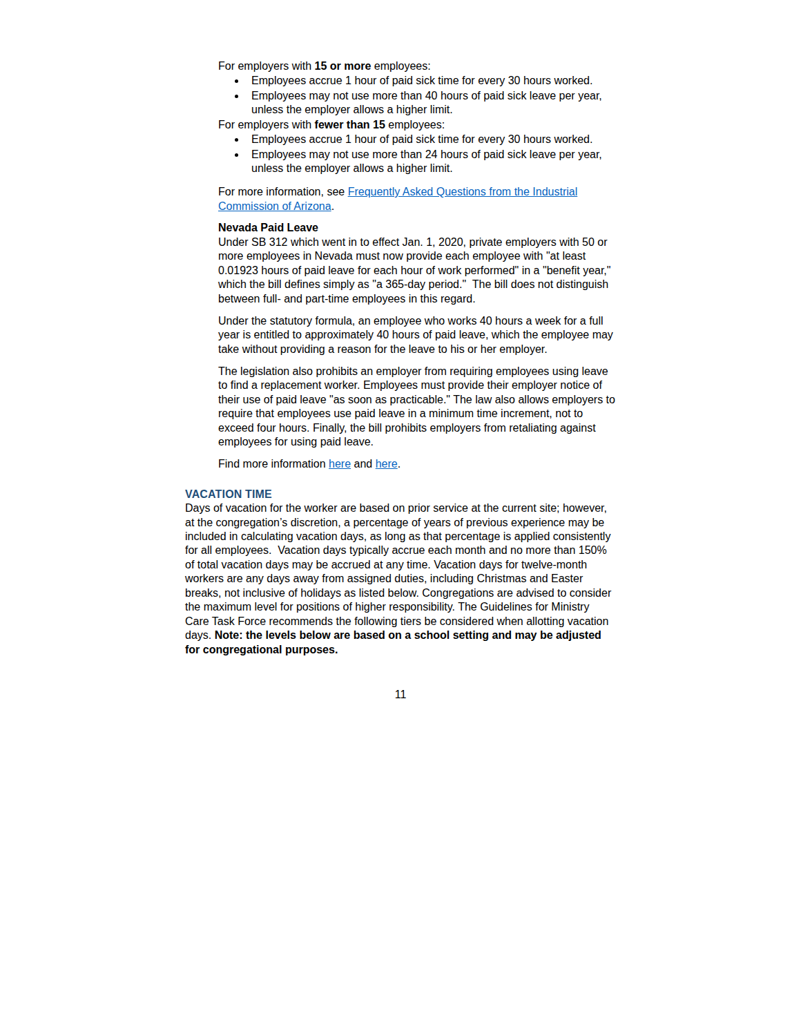For employers with 15 or more employees:
Employees accrue 1 hour of paid sick time for every 30 hours worked.
Employees may not use more than 40 hours of paid sick leave per year, unless the employer allows a higher limit.
For employers with fewer than 15 employees:
Employees accrue 1 hour of paid sick time for every 30 hours worked.
Employees may not use more than 24 hours of paid sick leave per year, unless the employer allows a higher limit.
For more information, see Frequently Asked Questions from the Industrial Commission of Arizona.
Nevada Paid Leave
Under SB 312 which went in to effect Jan. 1, 2020, private employers with 50 or more employees in Nevada must now provide each employee with "at least 0.01923 hours of paid leave for each hour of work performed" in a "benefit year," which the bill defines simply as "a 365-day period." The bill does not distinguish between full- and part-time employees in this regard.
Under the statutory formula, an employee who works 40 hours a week for a full year is entitled to approximately 40 hours of paid leave, which the employee may take without providing a reason for the leave to his or her employer.
The legislation also prohibits an employer from requiring employees using leave to find a replacement worker. Employees must provide their employer notice of their use of paid leave "as soon as practicable." The law also allows employers to require that employees use paid leave in a minimum time increment, not to exceed four hours. Finally, the bill prohibits employers from retaliating against employees for using paid leave.
Find more information here and here.
VACATION TIME
Days of vacation for the worker are based on prior service at the current site; however, at the congregation’s discretion, a percentage of years of previous experience may be included in calculating vacation days, as long as that percentage is applied consistently for all employees. Vacation days typically accrue each month and no more than 150% of total vacation days may be accrued at any time. Vacation days for twelve-month workers are any days away from assigned duties, including Christmas and Easter breaks, not inclusive of holidays as listed below. Congregations are advised to consider the maximum level for positions of higher responsibility. The Guidelines for Ministry Care Task Force recommends the following tiers be considered when allotting vacation days. Note: the levels below are based on a school setting and may be adjusted for congregational purposes.
11